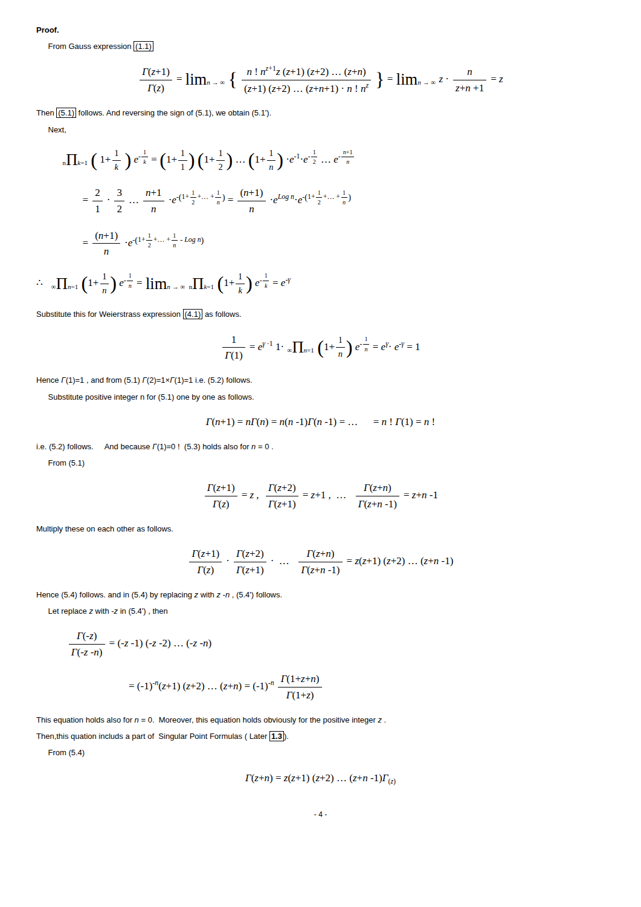Proof.
From Gauss expression (1.1)
Γ(z+1) Γ(z) = lim n → ∞ { n ! nz+1z (z+1) (z+2) … (z+n) (z+1) (z+2) … (z+n+1) · n ! nz } = lim n → ∞ z · n z+n +1 = z
Then (5.1) follows. And reversing the sign of (5.1), we obtain (5.1').
Next,
nΠk=1 ( 1+1 k ) e-1 k = (1+11) (1+12) … (1+1 n) ·e-1·e-12 … e-n+1 n
= 21 · 32 … n+1 n ·e-(1+12+… +1 n) = (n+1) n ·eLog n·e-(1+12+… +1 n)
= (n+1) n ·e-(1+12+… +1 n - Log n)
∴ ∞Πn=1 (1+1 n) e-1 n = lim n → ∞ nΠk=1 (1+1 k) e-1 k = e-γ
Substitute this for Weierstrass expression (4.1) as follows.
1 Γ(1) = eγ ·1 1· ∞Πn=1 (1+1 n) e-1 n = eγ· e-γ = 1
Hence Γ(1)=1 , and from (5.1) Γ(2)=1×Γ(1)=1 i.e. (5.2) follows.
Substitute positive integer n for (5.1) one by one as follows.
Γ(n+1) = nΓ(n) = n(n -1)Γ(n -1) = … = n ! Γ(1) = n !
i.e. (5.2) follows. And because Γ(1)=0 ! (5.3) holds also for n = 0 .
From (5.1)
Γ(z+1) Γ(z) = z , Γ(z+2) Γ(z+1) = z+1 , … Γ(z+n) Γ(z+n -1) = z+n -1
Multiply these on each other as follows.
Γ(z+1) Γ(z) · Γ(z+2) Γ(z+1) · … Γ(z+n) Γ(z+n -1) = z(z+1) (z+2) … (z+n -1)
Hence (5.4) follows. and in (5.4) by replacing z with z -n , (5.4') follows.
Let replace z with -z in (5.4') , then
Γ(-z) Γ(-z -n) = (-z -1) (-z -2) … (-z -n)
= (-1)-n(z+1) (z+2) … (z+n) = (-1)-n Γ(1+z+n) Γ(1+z)
This equation holds also for n = 0. Moreover, this equation holds obviously for the positive integer z .
Then,this quation includs a part of Singular Point Formulas ( Later 1.3).
From (5.4)
Γ(z+n) = z(z+1) (z+2) … (z+n -1)Γ(z)
- 4 -